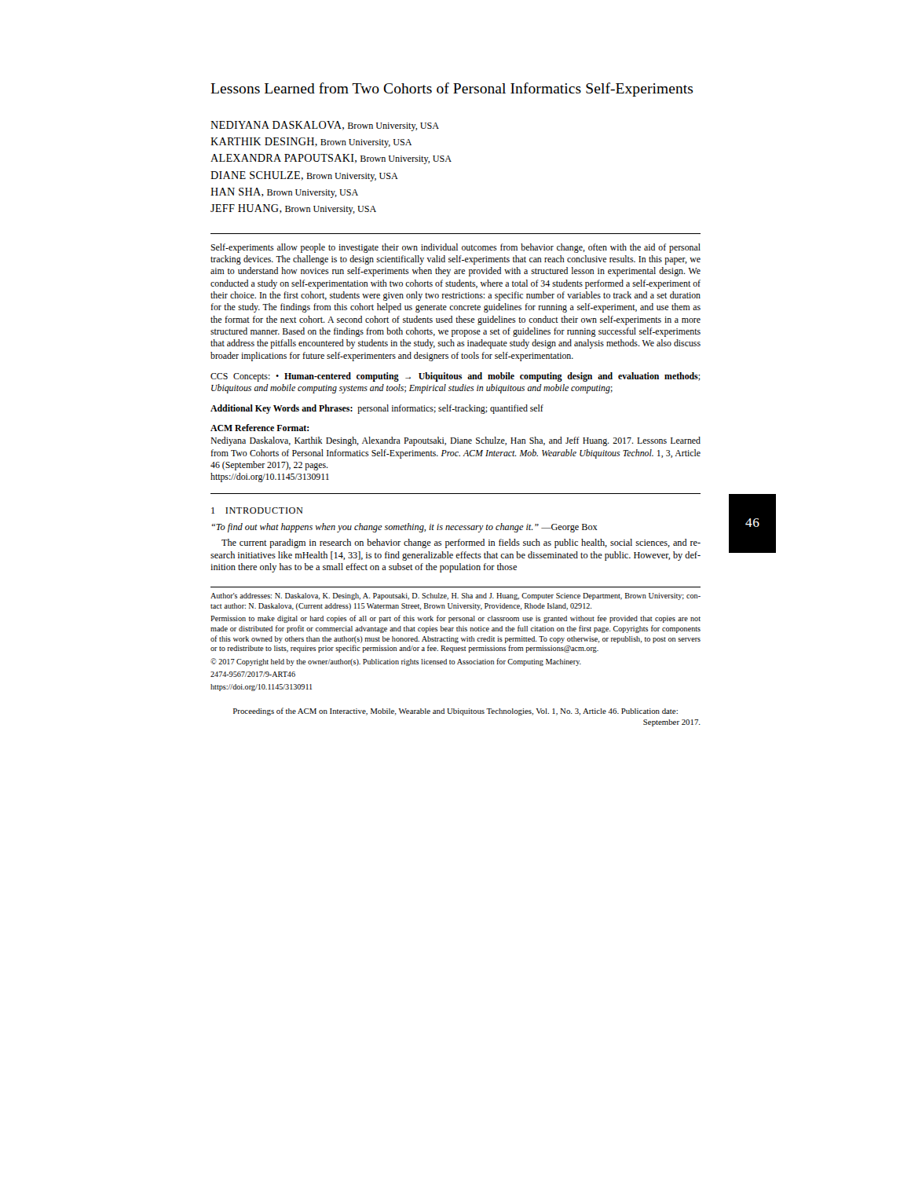46
Lessons Learned from Two Cohorts of Personal Informatics Self-Experiments
NEDIYANA DASKALOVA, Brown University, USA
KARTHIK DESINGH, Brown University, USA
ALEXANDRA PAPOUTSAKI, Brown University, USA
DIANE SCHULZE, Brown University, USA
HAN SHA, Brown University, USA
JEFF HUANG, Brown University, USA
Self-experiments allow people to investigate their own individual outcomes from behavior change, often with the aid of personal tracking devices. The challenge is to design scientifically valid self-experiments that can reach conclusive results. In this paper, we aim to understand how novices run self-experiments when they are provided with a structured lesson in experimental design. We conducted a study on self-experimentation with two cohorts of students, where a total of 34 students performed a self-experiment of their choice. In the first cohort, students were given only two restrictions: a specific number of variables to track and a set duration for the study. The findings from this cohort helped us generate concrete guidelines for running a self-experiment, and use them as the format for the next cohort. A second cohort of students used these guidelines to conduct their own self-experiments in a more structured manner. Based on the findings from both cohorts, we propose a set of guidelines for running successful self-experiments that address the pitfalls encountered by students in the study, such as inadequate study design and analysis methods. We also discuss broader implications for future self-experimenters and designers of tools for self-experimentation.
CCS Concepts: • Human-centered computing → Ubiquitous and mobile computing design and evaluation methods; Ubiquitous and mobile computing systems and tools; Empirical studies in ubiquitous and mobile computing;
Additional Key Words and Phrases: personal informatics; self-tracking; quantified self
ACM Reference Format: Nediyana Daskalova, Karthik Desingh, Alexandra Papoutsaki, Diane Schulze, Han Sha, and Jeff Huang. 2017. Lessons Learned from Two Cohorts of Personal Informatics Self-Experiments. Proc. ACM Interact. Mob. Wearable Ubiquitous Technol. 1, 3, Article 46 (September 2017), 22 pages.
https://doi.org/10.1145/3130911
1 INTRODUCTION
“To find out what happens when you change something, it is necessary to change it.” —George Box
The current paradigm in research on behavior change as performed in fields such as public health, social sciences, and research initiatives like mHealth [14, 33], is to find generalizable effects that can be disseminated to the public. However, by definition there only has to be a small effect on a subset of the population for those
Author's addresses: N. Daskalova, K. Desingh, A. Papoutsaki, D. Schulze, H. Sha and J. Huang, Computer Science Department, Brown University; contact author: N. Daskalova, (Current address) 115 Waterman Street, Brown University, Providence, Rhode Island, 02912.
Permission to make digital or hard copies of all or part of this work for personal or classroom use is granted without fee provided that copies are not made or distributed for profit or commercial advantage and that copies bear this notice and the full citation on the first page. Copyrights for components of this work owned by others than the author(s) must be honored. Abstracting with credit is permitted. To copy otherwise, or republish, to post on servers or to redistribute to lists, requires prior specific permission and/or a fee. Request permissions from permissions@acm.org.
© 2017 Copyright held by the owner/author(s). Publication rights licensed to Association for Computing Machinery.
2474-9567/2017/9-ART46
https://doi.org/10.1145/3130911
Proceedings of the ACM on Interactive, Mobile, Wearable and Ubiquitous Technologies, Vol. 1, No. 3, Article 46. Publication date:
September 2017.